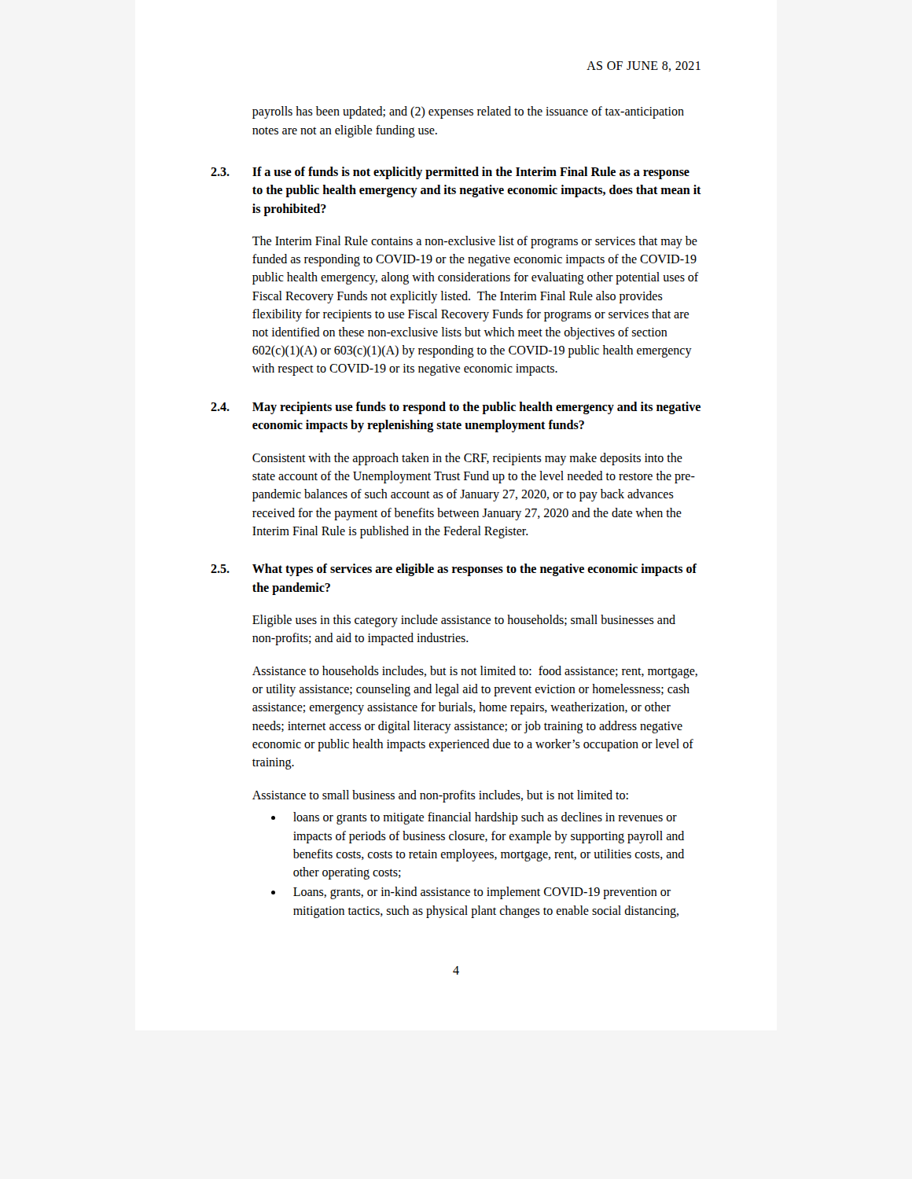AS OF JUNE 8, 2021
payrolls has been updated; and (2) expenses related to the issuance of tax-anticipation notes are not an eligible funding use.
2.3.
If a use of funds is not explicitly permitted in the Interim Final Rule as a response to the public health emergency and its negative economic impacts, does that mean it is prohibited?
The Interim Final Rule contains a non-exclusive list of programs or services that may be funded as responding to COVID-19 or the negative economic impacts of the COVID-19 public health emergency, along with considerations for evaluating other potential uses of Fiscal Recovery Funds not explicitly listed. The Interim Final Rule also provides flexibility for recipients to use Fiscal Recovery Funds for programs or services that are not identified on these non-exclusive lists but which meet the objectives of section 602(c)(1)(A) or 603(c)(1)(A) by responding to the COVID-19 public health emergency with respect to COVID-19 or its negative economic impacts.
2.4.
May recipients use funds to respond to the public health emergency and its negative economic impacts by replenishing state unemployment funds?
Consistent with the approach taken in the CRF, recipients may make deposits into the state account of the Unemployment Trust Fund up to the level needed to restore the pre-pandemic balances of such account as of January 27, 2020, or to pay back advances received for the payment of benefits between January 27, 2020 and the date when the Interim Final Rule is published in the Federal Register.
2.5.
What types of services are eligible as responses to the negative economic impacts of the pandemic?
Eligible uses in this category include assistance to households; small businesses and non-profits; and aid to impacted industries.
Assistance to households includes, but is not limited to: food assistance; rent, mortgage, or utility assistance; counseling and legal aid to prevent eviction or homelessness; cash assistance; emergency assistance for burials, home repairs, weatherization, or other needs; internet access or digital literacy assistance; or job training to address negative economic or public health impacts experienced due to a worker’s occupation or level of training.
Assistance to small business and non-profits includes, but is not limited to:
loans or grants to mitigate financial hardship such as declines in revenues or impacts of periods of business closure, for example by supporting payroll and benefits costs, costs to retain employees, mortgage, rent, or utilities costs, and other operating costs;
Loans, grants, or in-kind assistance to implement COVID-19 prevention or mitigation tactics, such as physical plant changes to enable social distancing,
4